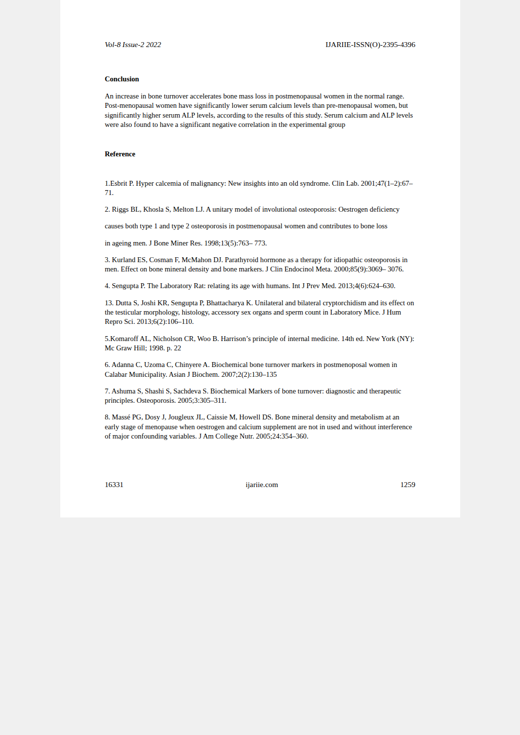Vol-8 Issue-2 2022
IJARIIE-ISSN(O)-2395-4396
Conclusion
An increase in bone turnover accelerates bone mass loss in postmenopausal women in the normal range. Post-menopausal women have significantly lower serum calcium levels than pre-menopausal women, but significantly higher serum ALP levels, according to the results of this study. Serum calcium and ALP levels were also found to have a significant negative correlation in the experimental group
Reference
1.Esbrit P. Hyper calcemia of malignancy: New insights into an old syndrome. Clin Lab. 2001;47(1–2):67–71.
2. Riggs BL, Khosla S, Melton LJ. A unitary model of involutional osteoporosis: Oestrogen deficiency
causes both type 1 and type 2 osteoporosis in postmenopausal women and contributes to bone loss
in ageing men. J Bone Miner Res. 1998;13(5):763– 773.
3. Kurland ES, Cosman F, McMahon DJ. Parathyroid hormone as a therapy for idiopathic osteoporosis in men. Effect on bone mineral density and bone markers. J Clin Endocinol Meta. 2000;85(9):3069– 3076.
4. Sengupta P. The Laboratory Rat: relating its age with humans. Int J Prev Med. 2013;4(6):624–630.
13. Dutta S, Joshi KR, Sengupta P, Bhattacharya K. Unilateral and bilateral cryptorchidism and its effect on the testicular morphology, histology, accessory sex organs and sperm count in Laboratory Mice. J Hum Repro Sci. 2013;6(2):106–110.
5.Komaroff AL, Nicholson CR, Woo B. Harrison’s principle of internal medicine. 14th ed. New York (NY): Mc Graw Hill; 1998. p. 22
6. Adanna C, Uzoma C, Chinyere A. Biochemical bone turnover markers in postmenoposal women in Calabar Municipality. Asian J Biochem. 2007;2(2):130–135
7. Ashuma S, Shashi S, Sachdeva S. Biochemical Markers of bone turnover: diagnostic and therapeutic principles. Osteoporosis. 2005;3:305–311.
8. Massé PG, Dosy J, Jougleux JL, Caissie M, Howell DS. Bone mineral density and metabolism at an early stage of menopause when oestrogen and calcium supplement are not in used and without interference of major confounding variables. J Am College Nutr. 2005;24:354–360.
16331
ijariie.com
1259